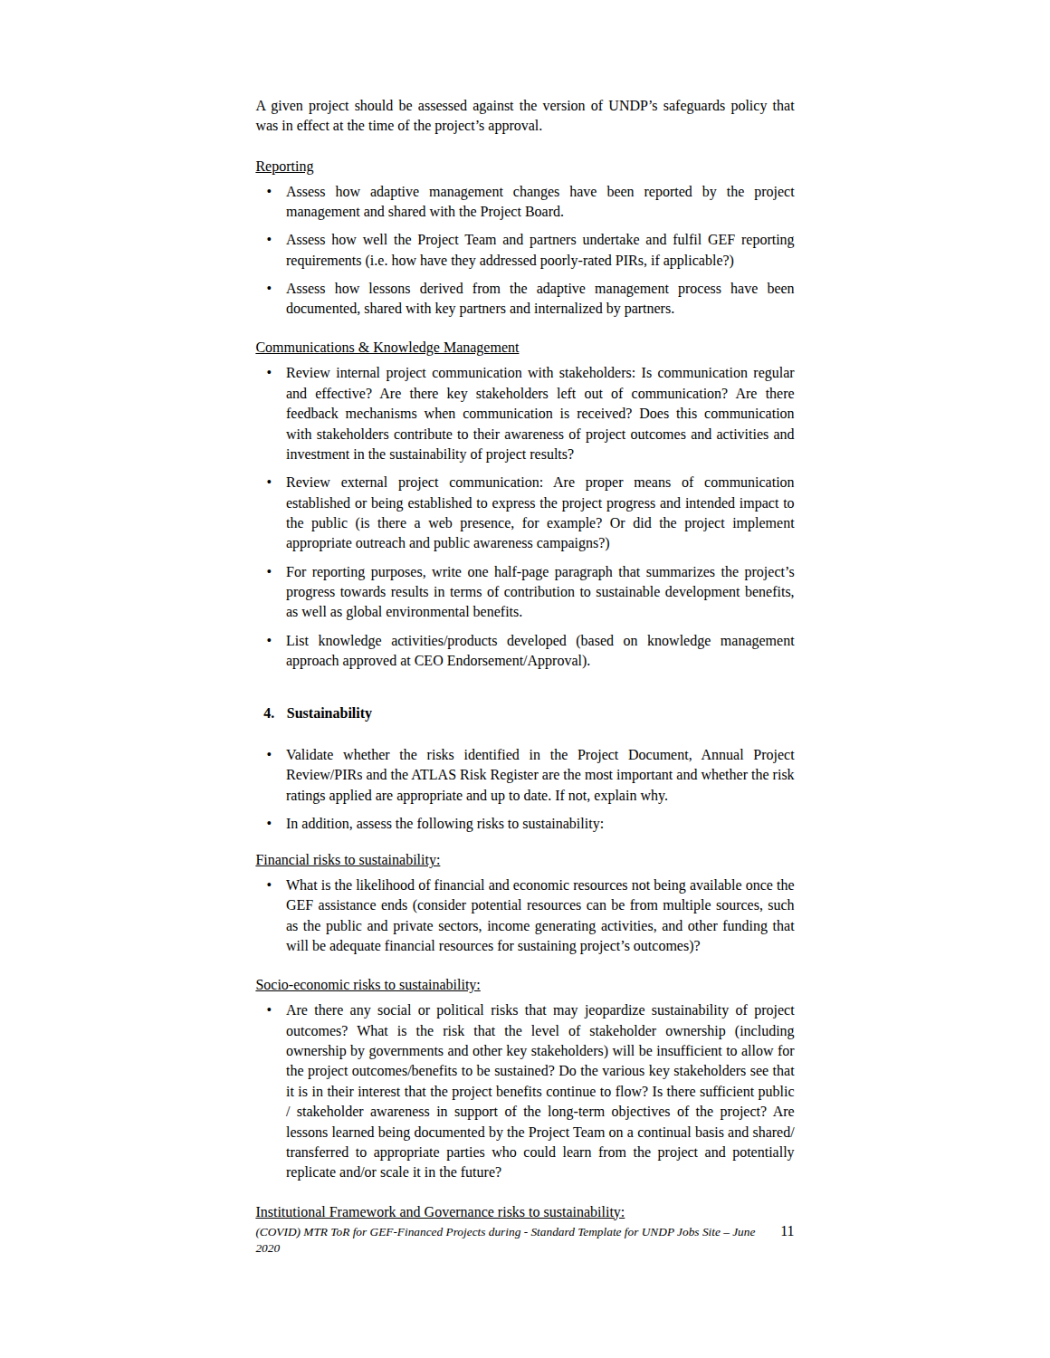A given project should be assessed against the version of UNDP’s safeguards policy that was in effect at the time of the project’s approval.
Reporting
Assess how adaptive management changes have been reported by the project management and shared with the Project Board.
Assess how well the Project Team and partners undertake and fulfil GEF reporting requirements (i.e. how have they addressed poorly-rated PIRs, if applicable?)
Assess how lessons derived from the adaptive management process have been documented, shared with key partners and internalized by partners.
Communications & Knowledge Management
Review internal project communication with stakeholders: Is communication regular and effective? Are there key stakeholders left out of communication? Are there feedback mechanisms when communication is received? Does this communication with stakeholders contribute to their awareness of project outcomes and activities and investment in the sustainability of project results?
Review external project communication: Are proper means of communication established or being established to express the project progress and intended impact to the public (is there a web presence, for example? Or did the project implement appropriate outreach and public awareness campaigns?)
For reporting purposes, write one half-page paragraph that summarizes the project’s progress towards results in terms of contribution to sustainable development benefits, as well as global environmental benefits.
List knowledge activities/products developed (based on knowledge management approach approved at CEO Endorsement/Approval).
Sustainability
Validate whether the risks identified in the Project Document, Annual Project Review/PIRs and the ATLAS Risk Register are the most important and whether the risk ratings applied are appropriate and up to date. If not, explain why.
In addition, assess the following risks to sustainability:
Financial risks to sustainability:
What is the likelihood of financial and economic resources not being available once the GEF assistance ends (consider potential resources can be from multiple sources, such as the public and private sectors, income generating activities, and other funding that will be adequate financial resources for sustaining project’s outcomes)?
Socio-economic risks to sustainability:
Are there any social or political risks that may jeopardize sustainability of project outcomes? What is the risk that the level of stakeholder ownership (including ownership by governments and other key stakeholders) will be insufficient to allow for the project outcomes/benefits to be sustained? Do the various key stakeholders see that it is in their interest that the project benefits continue to flow? Is there sufficient public / stakeholder awareness in support of the long-term objectives of the project? Are lessons learned being documented by the Project Team on a continual basis and shared/ transferred to appropriate parties who could learn from the project and potentially replicate and/or scale it in the future?
Institutional Framework and Governance risks to sustainability:
(COVID) MTR ToR for GEF-Financed Projects during - Standard Template for UNDP Jobs Site – June 2020 11